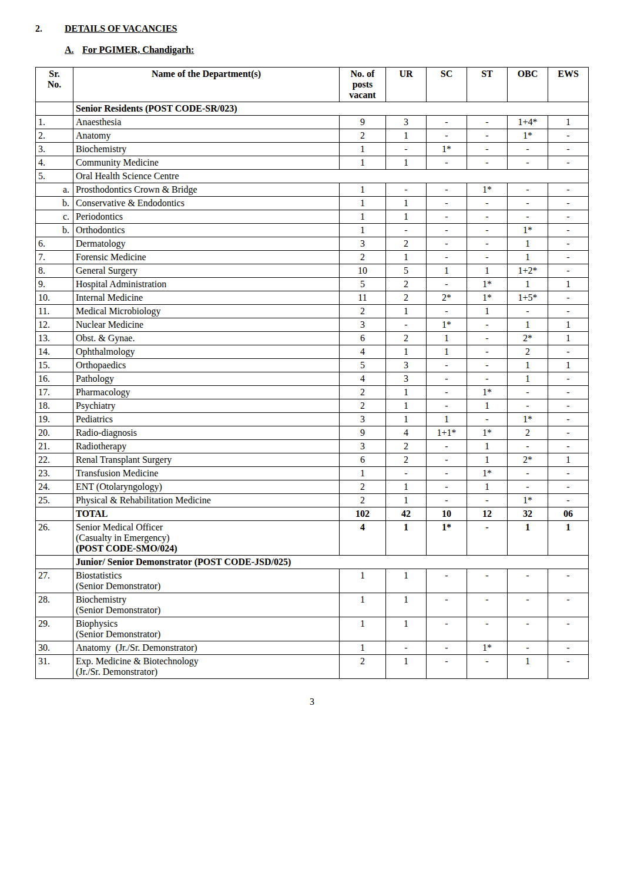2. DETAILS OF VACANCIES
A. For PGIMER, Chandigarh:
| Sr. No. | Name of the Department(s) | No. of posts vacant | UR | SC | ST | OBC | EWS |
| --- | --- | --- | --- | --- | --- | --- | --- |
| | Senior Residents (POST CODE-SR/023) |
| 1. | Anaesthesia | 9 | 3 | - | - | 1+4* | 1 |
| 2. | Anatomy | 2 | 1 | - | - | 1* | - |
| 3. | Biochemistry | 1 | - | 1* | - | - | - |
| 4. | Community Medicine | 1 | 1 | - | - | - | - |
| 5. | Oral Health Science Centre |
| a. | Prosthodontics Crown & Bridge | 1 | - | - | 1* | - | - |
| b. | Conservative & Endodontics | 1 | 1 | - | - | - | - |
| c. | Periodontics | 1 | 1 | - | - | - | - |
| b. | Orthodontics | 1 | - | - | - | 1* | - |
| 6. | Dermatology | 3 | 2 | - | - | 1 | - |
| 7. | Forensic Medicine | 2 | 1 | - | - | 1 | - |
| 8. | General Surgery | 10 | 5 | 1 | 1 | 1+2* | - |
| 9. | Hospital Administration | 5 | 2 | - | 1* | 1 | 1 |
| 10. | Internal Medicine | 11 | 2 | 2* | 1* | 1+5* | - |
| 11. | Medical Microbiology | 2 | 1 | - | 1 | - | - |
| 12. | Nuclear Medicine | 3 | - | 1* | - | 1 | 1 |
| 13. | Obst. & Gynae. | 6 | 2 | 1 | - | 2* | 1 |
| 14. | Ophthalmology | 4 | 1 | 1 | - | 2 | - |
| 15. | Orthopaedics | 5 | 3 | - | - | 1 | 1 |
| 16. | Pathology | 4 | 3 | - | - | 1 | - |
| 17. | Pharmacology | 2 | 1 | - | 1* | - | - |
| 18. | Psychiatry | 2 | 1 | - | 1 | - | - |
| 19. | Pediatrics | 3 | 1 | 1 | - | 1* | - |
| 20. | Radio-diagnosis | 9 | 4 | 1+1* | 1* | 2 | - |
| 21. | Radiotherapy | 3 | 2 | - | 1 | - | - |
| 22. | Renal Transplant Surgery | 6 | 2 | - | 1 | 2* | 1 |
| 23. | Transfusion Medicine | 1 | - | - | 1* | - | - |
| 24. | ENT (Otolaryngology) | 2 | 1 | - | 1 | - | - |
| 25. | Physical & Rehabilitation Medicine | 2 | 1 | - | - | 1* | - |
| | TOTAL | 102 | 42 | 10 | 12 | 32 | 06 |
| 26. | Senior Medical Officer (Casualty in Emergency) (POST CODE-SMO/024) | 4 | 1 | 1* | - | 1 | 1 |
| | Junior/ Senior Demonstrator (POST CODE-JSD/025) |
| 27. | Biostatistics (Senior Demonstrator) | 1 | 1 | - | - | - | - |
| 28. | Biochemistry (Senior Demonstrator) | 1 | 1 | - | - | - | - |
| 29. | Biophysics (Senior Demonstrator) | 1 | 1 | - | - | - | - |
| 30. | Anatomy (Jr./Sr. Demonstrator) | 1 | - | - | 1* | - | - |
| 31. | Exp. Medicine & Biotechnology (Jr./Sr. Demonstrator) | 2 | 1 | - | - | 1 | - |
3